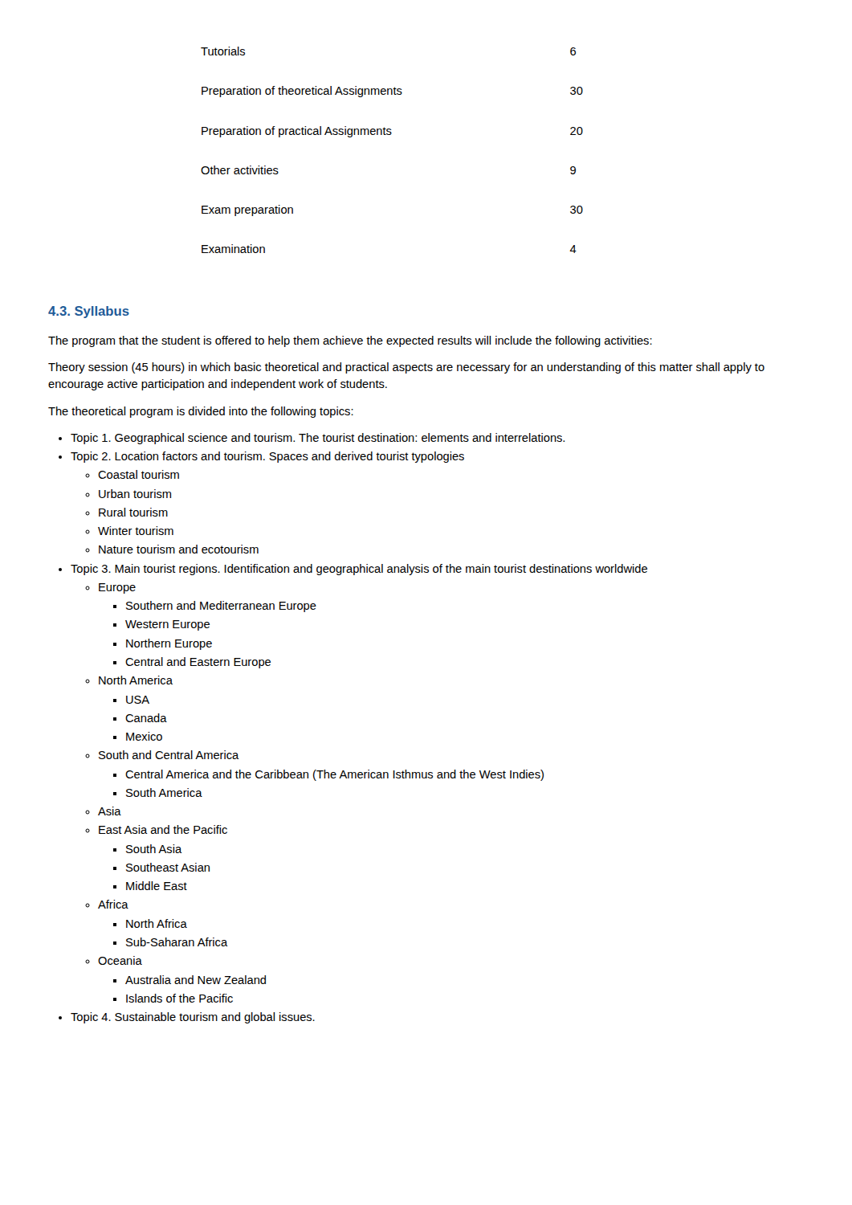| Tutorials | 6 |
| Preparation of theoretical Assignments | 30 |
| Preparation of practical Assignments | 20 |
| Other activities | 9 |
| Exam preparation | 30 |
| Examination | 4 |
4.3. Syllabus
The program that the student is offered to help them achieve the expected results will include the following activities:
Theory session (45 hours) in which basic theoretical and practical aspects are necessary for an understanding of this matter shall apply to encourage active participation and independent work of students.
The theoretical program is divided into the following topics:
Topic 1. Geographical science and tourism. The tourist destination: elements and interrelations.
Topic 2. Location factors and tourism. Spaces and derived tourist typologies
Coastal tourism
Urban tourism
Rural tourism
Winter tourism
Nature tourism and ecotourism
Topic 3. Main tourist regions. Identification and geographical analysis of the main tourist destinations worldwide
Europe
Southern and Mediterranean Europe
Western Europe
Northern Europe
Central and Eastern Europe
North America
USA
Canada
Mexico
South and Central America
Central America and the Caribbean (The American Isthmus and the West Indies)
South America
Asia
East Asia and the Pacific
South Asia
Southeast Asian
Middle East
Africa
North Africa
Sub-Saharan Africa
Oceania
Australia and New Zealand
Islands of the Pacific
Topic 4. Sustainable tourism and global issues.